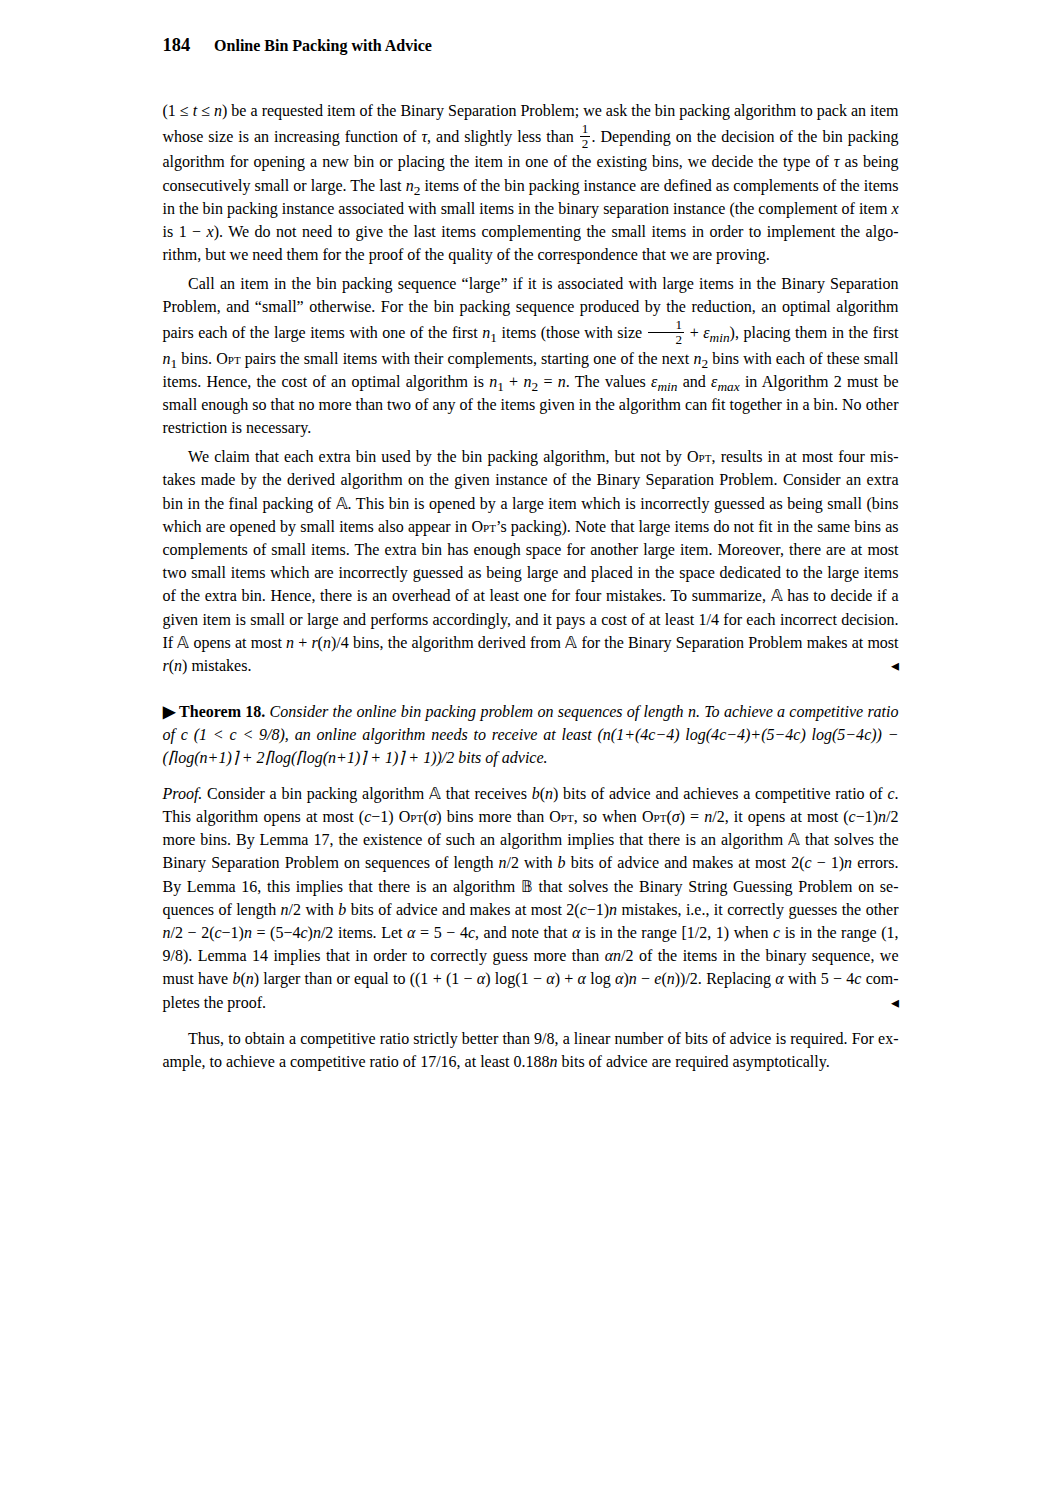184 Online Bin Packing with Advice
(1 ≤ t ≤ n) be a requested item of the Binary Separation Problem; we ask the bin packing algorithm to pack an item whose size is an increasing function of τ, and slightly less than 12. Depending on the decision of the bin packing algorithm for opening a new bin or placing the item in one of the existing bins, we decide the type of τ as being consecutively small or large. The last n2 items of the bin packing instance are defined as complements of the items in the bin packing instance associated with small items in the binary separation instance (the complement of item x is 1 − x). We do not need to give the last items complementing the small items in order to implement the algorithm, but we need them for the proof of the quality of the correspondence that we are proving.
Call an item in the bin packing sequence “large” if it is associated with large items in the Binary Separation Problem, and “small” otherwise. For the bin packing sequence produced by the reduction, an optimal algorithm pairs each of the large items with one of the first n1 items (those with size 12 + εmin), placing them in the first n1 bins. Opt pairs the small items with their complements, starting one of the next n2 bins with each of these small items. Hence, the cost of an optimal algorithm is n1 + n2 = n. The values εmin and εmax in Algorithm 2 must be small enough so that no more than two of any of the items given in the algorithm can fit together in a bin. No other restriction is necessary.
We claim that each extra bin used by the bin packing algorithm, but not by Opt, results in at most four mistakes made by the derived algorithm on the given instance of the Binary Separation Problem. Consider an extra bin in the final packing of 𝔸. This bin is opened by a large item which is incorrectly guessed as being small (bins which are opened by small items also appear in Opt’s packing). Note that large items do not fit in the same bins as complements of small items. The extra bin has enough space for another large item. Moreover, there are at most two small items which are incorrectly guessed as being large and placed in the space dedicated to the large items of the extra bin. Hence, there is an overhead of at least one for four mistakes. To summarize, 𝔸 has to decide if a given item is small or large and performs accordingly, and it pays a cost of at least 1/4 for each incorrect decision. If 𝔸 opens at most n + r(n)/4 bins, the algorithm derived from 𝔸 for the Binary Separation Problem makes at most r(n) mistakes. ◂
▶ Theorem 18. Consider the online bin packing problem on sequences of length n. To achieve a competitive ratio of c (1 < c < 9/8), an online algorithm needs to receive at least (n(1+(4c−4) log(4c−4)+(5−4c) log(5−4c)) − (⌈log(n+1)⌉ + 2⌈log(⌈log(n+1)⌉ + 1)⌉ + 1))/2 bits of advice.
Proof. Consider a bin packing algorithm 𝔸 that receives b(n) bits of advice and achieves a competitive ratio of c. This algorithm opens at most (c−1) Opt(σ) bins more than Opt, so when Opt(σ) = n/2, it opens at most (c−1)n/2 more bins. By Lemma 17, the existence of such an algorithm implies that there is an algorithm 𝔸 that solves the Binary Separation Problem on sequences of length n/2 with b bits of advice and makes at most 2(c − 1)n errors. By Lemma 16, this implies that there is an algorithm 𝔹 that solves the Binary String Guessing Problem on sequences of length n/2 with b bits of advice and makes at most 2(c−1)n mistakes, i.e., it correctly guesses the other n/2 − 2(c−1)n = (5−4c)n/2 items. Let α = 5 − 4c, and note that α is in the range [1/2, 1) when c is in the range (1, 9/8). Lemma 14 implies that in order to correctly guess more than αn/2 of the items in the binary sequence, we must have b(n) larger than or equal to ((1 + (1 − α) log(1 − α) + α log α)n − e(n))/2. Replacing α with 5 − 4c completes the proof. ◂
Thus, to obtain a competitive ratio strictly better than 9/8, a linear number of bits of advice is required. For example, to achieve a competitive ratio of 17/16, at least 0.188n bits of advice are required asymptotically.